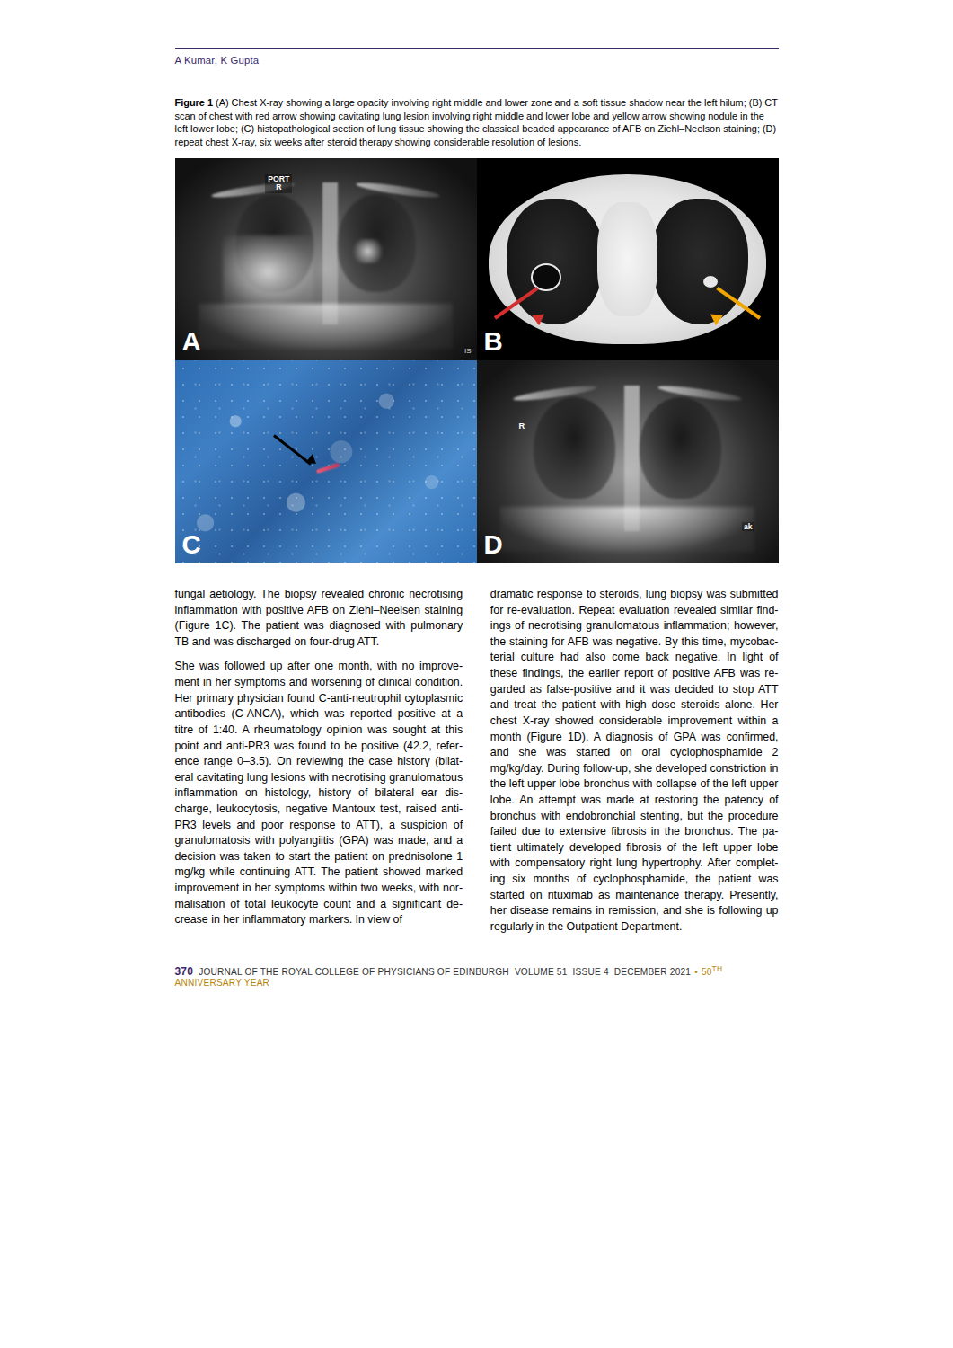A Kumar, K Gupta
Figure 1 (A) Chest X-ray showing a large opacity involving right middle and lower zone and a soft tissue shadow near the left hilum; (B) CT scan of chest with red arrow showing cavitating lung lesion involving right middle and lower lobe and yellow arrow showing nodule in the left lower lobe; (C) histopathological section of lung tissue showing the classical beaded appearance of AFB on Ziehl–Neelson staining; (D) repeat chest X-ray, six weeks after steroid therapy showing considerable resolution of lesions.
| PORT R IS A | B |
| C | R ak D |
fungal aetiology. The biopsy revealed chronic necrotising inflammation with positive AFB on Ziehl–Neelsen staining (Figure 1C). The patient was diagnosed with pulmonary TB and was discharged on four-drug ATT.
She was followed up after one month, with no improvement in her symptoms and worsening of clinical condition. Her primary physician found C-anti-neutrophil cytoplasmic antibodies (C-ANCA), which was reported positive at a titre of 1:40. A rheumatology opinion was sought at this point and anti-PR3 was found to be positive (42.2, reference range 0–3.5). On reviewing the case history (bilateral cavitating lung lesions with necrotising granulomatous inflammation on histology, history of bilateral ear discharge, leukocytosis, negative Mantoux test, raised anti-PR3 levels and poor response to ATT), a suspicion of granulomatosis with polyangiitis (GPA) was made, and a decision was taken to start the patient on prednisolone 1 mg/kg while continuing ATT. The patient showed marked improvement in her symptoms within two weeks, with normalisation of total leukocyte count and a significant decrease in her inflammatory markers. In view of
dramatic response to steroids, lung biopsy was submitted for re-evaluation. Repeat evaluation revealed similar findings of necrotising granulomatous inflammation; however, the staining for AFB was negative. By this time, mycobacterial culture had also come back negative. In light of these findings, the earlier report of positive AFB was regarded as false-positive and it was decided to stop ATT and treat the patient with high dose steroids alone. Her chest X-ray showed considerable improvement within a month (Figure 1D). A diagnosis of GPA was confirmed, and she was started on oral cyclophosphamide 2 mg/kg/day. During follow-up, she developed constriction in the left upper lobe bronchus with collapse of the left upper lobe. An attempt was made at restoring the patency of bronchus with endobronchial stenting, but the procedure failed due to extensive fibrosis in the bronchus. The patient ultimately developed fibrosis of the left upper lobe with compensatory right lung hypertrophy. After completing six months of cyclophosphamide, the patient was started on rituximab as maintenance therapy. Presently, her disease remains in remission, and she is following up regularly in the Outpatient Department.
370 JOURNAL OF THE ROYAL COLLEGE OF PHYSICIANS OF EDINBURGH VOLUME 51 ISSUE 4 DECEMBER 2021•50TH ANNIVERSARY YEAR